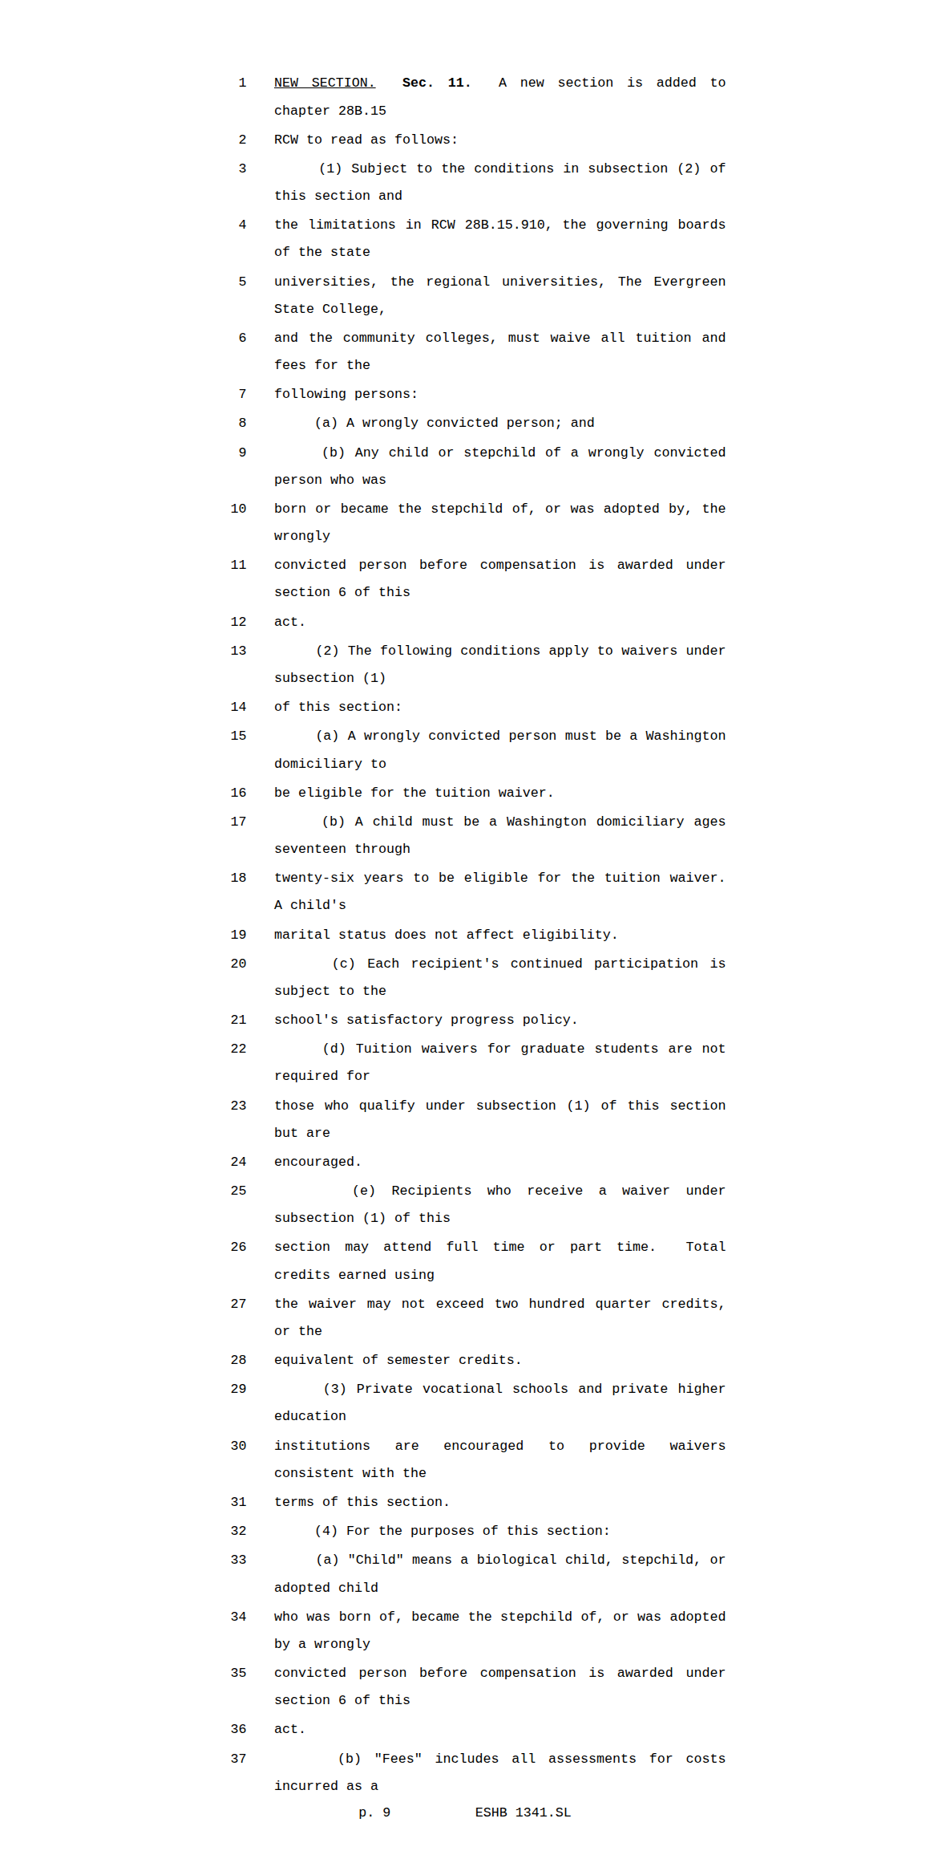| 1 | NEW SECTION. Sec. 11. A new section is added to chapter 28B.15 |
| 2 | RCW to read as follows: |
| 3 | (1) Subject to the conditions in subsection (2) of this section and |
| 4 | the limitations in RCW 28B.15.910, the governing boards of the state |
| 5 | universities, the regional universities, The Evergreen State College, |
| 6 | and the community colleges, must waive all tuition and fees for the |
| 7 | following persons: |
| 8 | (a) A wrongly convicted person; and |
| 9 | (b) Any child or stepchild of a wrongly convicted person who was |
| 10 | born or became the stepchild of, or was adopted by, the wrongly |
| 11 | convicted person before compensation is awarded under section 6 of this |
| 12 | act. |
| 13 | (2) The following conditions apply to waivers under subsection (1) |
| 14 | of this section: |
| 15 | (a) A wrongly convicted person must be a Washington domiciliary to |
| 16 | be eligible for the tuition waiver. |
| 17 | (b) A child must be a Washington domiciliary ages seventeen through |
| 18 | twenty-six years to be eligible for the tuition waiver. A child's |
| 19 | marital status does not affect eligibility. |
| 20 | (c) Each recipient's continued participation is subject to the |
| 21 | school's satisfactory progress policy. |
| 22 | (d) Tuition waivers for graduate students are not required for |
| 23 | those who qualify under subsection (1) of this section but are |
| 24 | encouraged. |
| 25 | (e) Recipients who receive a waiver under subsection (1) of this |
| 26 | section may attend full time or part time. Total credits earned using |
| 27 | the waiver may not exceed two hundred quarter credits, or the |
| 28 | equivalent of semester credits. |
| 29 | (3) Private vocational schools and private higher education |
| 30 | institutions are encouraged to provide waivers consistent with the |
| 31 | terms of this section. |
| 32 | (4) For the purposes of this section: |
| 33 | (a) "Child" means a biological child, stepchild, or adopted child |
| 34 | who was born of, became the stepchild of, or was adopted by a wrongly |
| 35 | convicted person before compensation is awarded under section 6 of this |
| 36 | act. |
| 37 | (b) "Fees" includes all assessments for costs incurred as a |
p. 9 ESHB 1341.SL